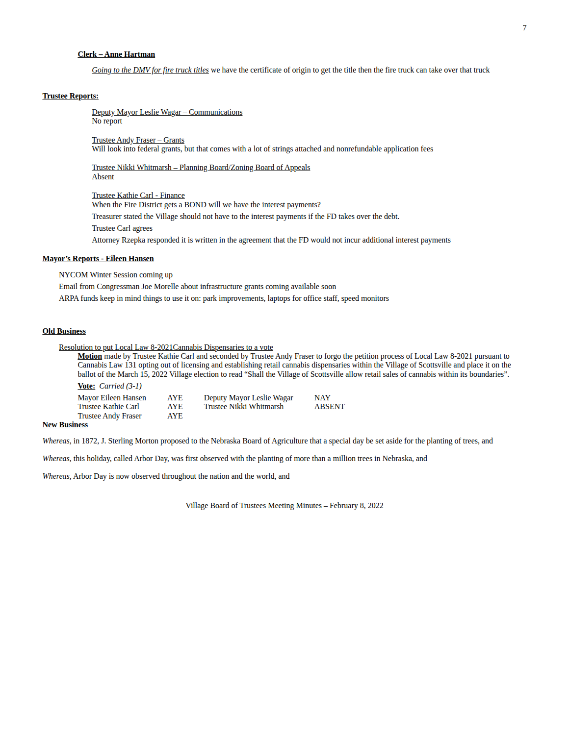7
Clerk – Anne Hartman
Going to the DMV for fire truck titles we have the certificate of origin to get the title then the fire truck can take over that truck
Trustee Reports:
Deputy Mayor Leslie Wagar – Communications
No report
Trustee Andy Fraser – Grants
Will look into federal grants, but that comes with a lot of strings attached and nonrefundable application fees
Trustee Nikki Whitmarsh – Planning Board/Zoning Board of Appeals
Absent
Trustee Kathie Carl - Finance
When the Fire District gets a BOND will we have the interest payments?
Treasurer stated the Village should not have to the interest payments if the FD takes over the debt.
Trustee Carl agrees
Attorney Rzepka responded it is written in the agreement that the FD would not incur additional interest payments
Mayor’s Reports - Eileen Hansen
NYCOM Winter Session coming up
Email from Congressman Joe Morelle about infrastructure grants coming available soon
ARPA funds keep in mind things to use it on: park improvements, laptops for office staff, speed monitors
Old Business
Resolution to put Local Law 8-2021Cannabis Dispensaries to a vote
Motion made by Trustee Kathie Carl and seconded by Trustee Andy Fraser to forgo the petition process of Local Law 8-2021 pursuant to Cannabis Law 131 opting out of licensing and establishing retail cannabis dispensaries within the Village of Scottsville and place it on the ballot of the March 15, 2022 Village election to read “Shall the Village of Scottsville allow retail sales of cannabis within its boundaries”.
Vote: Carried (3-1)
| Mayor Eileen Hansen | AYE | Deputy Mayor Leslie Wagar | NAY |
| Trustee Kathie Carl | AYE | Trustee Nikki Whitmarsh | ABSENT |
| Trustee Andy Fraser | AYE | | |
New Business
Whereas, in 1872, J. Sterling Morton proposed to the Nebraska Board of Agriculture that a special day be set aside for the planting of trees, and
Whereas, this holiday, called Arbor Day, was first observed with the planting of more than a million trees in Nebraska, and
Whereas, Arbor Day is now observed throughout the nation and the world, and
Village Board of Trustees Meeting Minutes – February 8, 2022